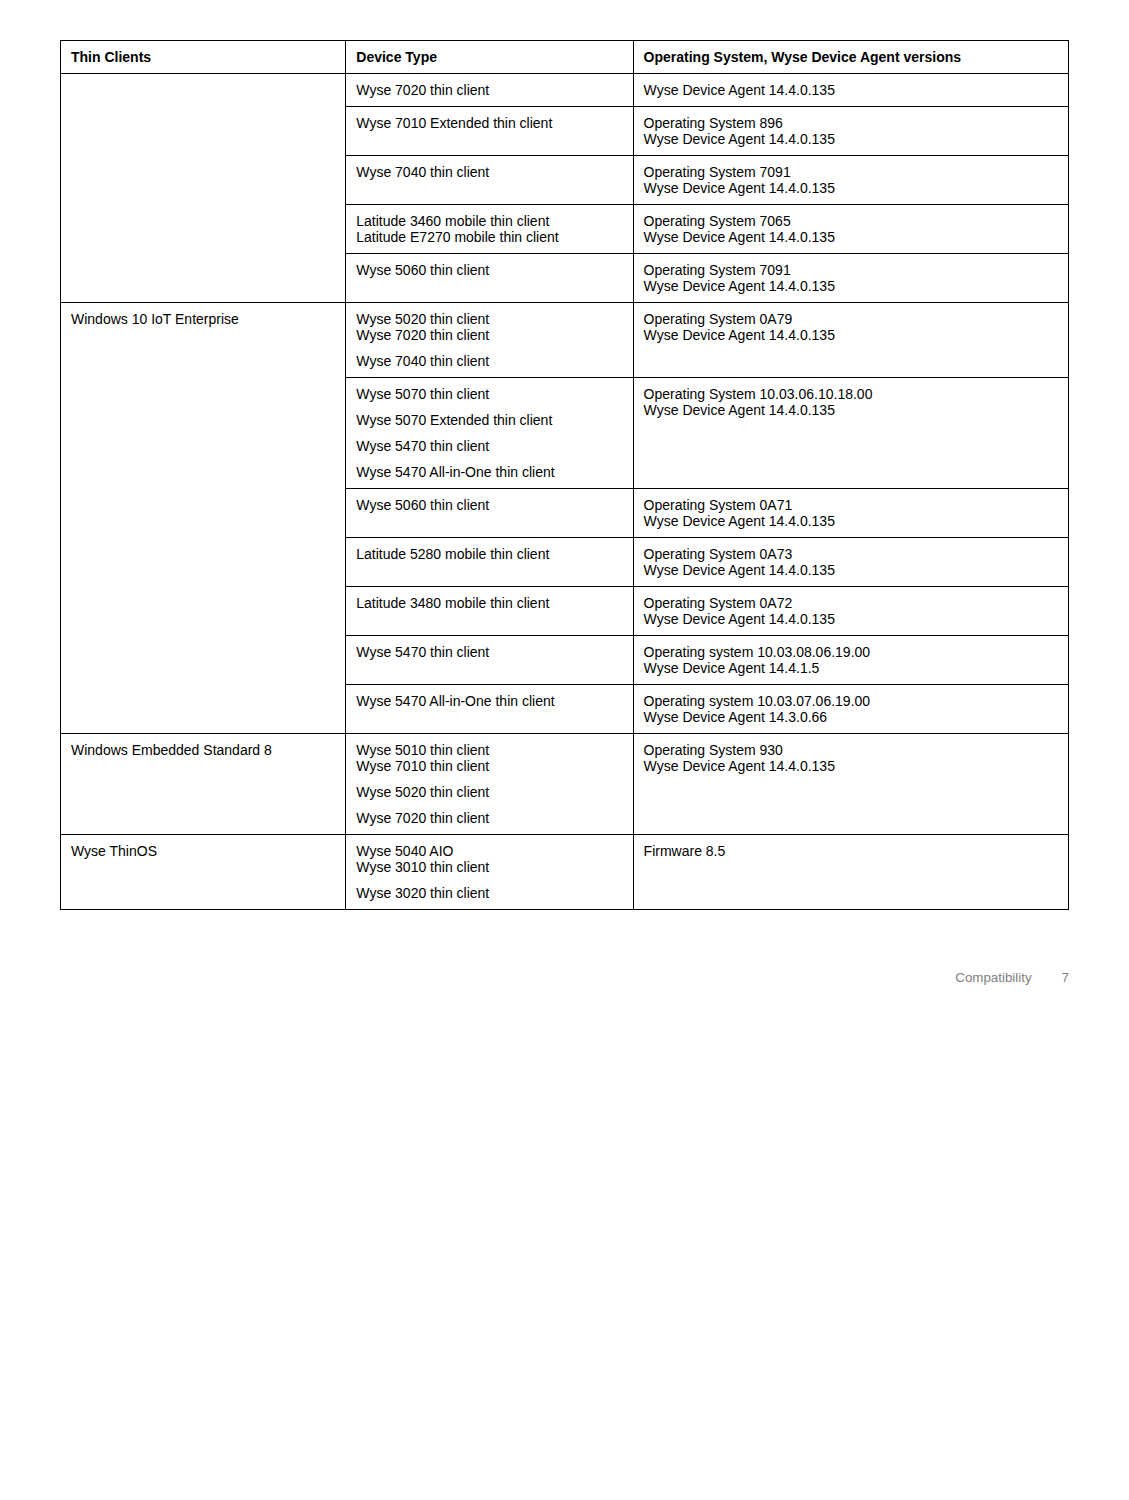| Thin Clients | Device Type | Operating System, Wyse Device Agent versions |
| --- | --- | --- |
| | Wyse 7020 thin client | Wyse Device Agent 14.4.0.135 |
| Wyse 7010 Extended thin client | Operating System 896 Wyse Device Agent 14.4.0.135 |
| Wyse 7040 thin client | Operating System 7091 Wyse Device Agent 14.4.0.135 |
| Latitude 3460 mobile thin client Latitude E7270 mobile thin client | Operating System 7065 Wyse Device Agent 14.4.0.135 |
| Wyse 5060 thin client | Operating System 7091 Wyse Device Agent 14.4.0.135 |
| Windows 10 IoT Enterprise | Wyse 5020 thin client Wyse 7020 thin client Wyse 7040 thin client | Operating System 0A79 Wyse Device Agent 14.4.0.135 |
| Wyse 5070 thin client Wyse 5070 Extended thin client Wyse 5470 thin client Wyse 5470 All-in-One thin client | Operating System 10.03.06.10.18.00 Wyse Device Agent 14.4.0.135 |
| Wyse 5060 thin client | Operating System 0A71 Wyse Device Agent 14.4.0.135 |
| Latitude 5280 mobile thin client | Operating System 0A73 Wyse Device Agent 14.4.0.135 |
| Latitude 3480 mobile thin client | Operating System 0A72 Wyse Device Agent 14.4.0.135 |
| Wyse 5470 thin client | Operating system 10.03.08.06.19.00 Wyse Device Agent 14.4.1.5 |
| Wyse 5470 All-in-One thin client | Operating system 10.03.07.06.19.00 Wyse Device Agent 14.3.0.66 |
| Windows Embedded Standard 8 | Wyse 5010 thin client Wyse 7010 thin client Wyse 5020 thin client Wyse 7020 thin client | Operating System 930 Wyse Device Agent 14.4.0.135 |
| Wyse ThinOS | Wyse 5040 AIO Wyse 3010 thin client Wyse 3020 thin client | Firmware 8.5 |
Compatibility7